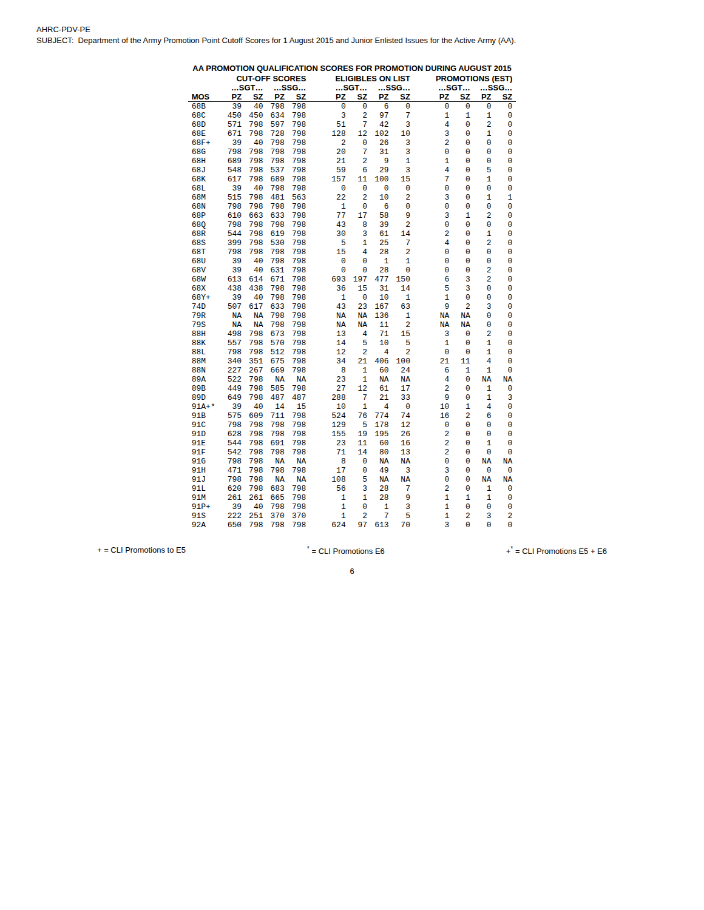AHRC-PDV-PE
SUBJECT: Department of the Army Promotion Point Cutoff Scores for 1 August 2015 and Junior Enlisted Issues for the Active Army (AA).
AA PROMOTION QUALIFICATION SCORES FOR PROMOTION DURING AUGUST 2015
| | CUT-OFF SCORES | | ELIGIBLES ON LIST | | PROMOTIONS (EST) |
| --- | --- | --- | --- | --- | --- |
| | …SGT… | …SSG… | | …SGT… | …SSG… | | …SGT… | …SSG… |
| MOS | PZ | SZ | PZ | SZ | | PZ | SZ | PZ | SZ | | PZ | SZ | PZ | SZ |
| 68B | 39 | 40 | 798 | 798 | | 0 | 0 | 6 | 0 | | 0 | 0 | 0 | 0 |
| 68C | 450 | 450 | 634 | 798 | | 3 | 2 | 97 | 7 | | 1 | 1 | 1 | 0 |
| 68D | 571 | 798 | 597 | 798 | | 51 | 7 | 42 | 3 | | 4 | 0 | 2 | 0 |
| 68E | 671 | 798 | 728 | 798 | | 128 | 12 | 102 | 10 | | 3 | 0 | 1 | 0 |
| 68F+ | 39 | 40 | 798 | 798 | | 2 | 0 | 26 | 3 | | 2 | 0 | 0 | 0 |
| 68G | 798 | 798 | 798 | 798 | | 20 | 7 | 31 | 3 | | 0 | 0 | 0 | 0 |
| 68H | 689 | 798 | 798 | 798 | | 21 | 2 | 9 | 1 | | 1 | 0 | 0 | 0 |
| 68J | 548 | 798 | 537 | 798 | | 59 | 6 | 29 | 3 | | 4 | 0 | 5 | 0 |
| 68K | 617 | 798 | 689 | 798 | | 157 | 11 | 100 | 15 | | 7 | 0 | 1 | 0 |
| 68L | 39 | 40 | 798 | 798 | | 0 | 0 | 0 | 0 | | 0 | 0 | 0 | 0 |
| 68M | 515 | 798 | 481 | 563 | | 22 | 2 | 10 | 2 | | 3 | 0 | 1 | 1 |
| 68N | 798 | 798 | 798 | 798 | | 1 | 0 | 6 | 0 | | 0 | 0 | 0 | 0 |
| 68P | 610 | 663 | 633 | 798 | | 77 | 17 | 58 | 9 | | 3 | 1 | 2 | 0 |
| 68Q | 798 | 798 | 798 | 798 | | 43 | 8 | 39 | 2 | | 0 | 0 | 0 | 0 |
| 68R | 544 | 798 | 619 | 798 | | 30 | 3 | 61 | 14 | | 2 | 0 | 1 | 0 |
| 68S | 399 | 798 | 530 | 798 | | 5 | 1 | 25 | 7 | | 4 | 0 | 2 | 0 |
| 68T | 798 | 798 | 798 | 798 | | 15 | 4 | 28 | 2 | | 0 | 0 | 0 | 0 |
| 68U | 39 | 40 | 798 | 798 | | 0 | 0 | 1 | 1 | | 0 | 0 | 0 | 0 |
| 68V | 39 | 40 | 631 | 798 | | 0 | 0 | 28 | 0 | | 0 | 0 | 2 | 0 |
| 68W | 613 | 614 | 671 | 798 | | 693 | 197 | 477 | 150 | | 6 | 3 | 2 | 0 |
| 68X | 438 | 438 | 798 | 798 | | 36 | 15 | 31 | 14 | | 5 | 3 | 0 | 0 |
| 68Y+ | 39 | 40 | 798 | 798 | | 1 | 0 | 10 | 1 | | 1 | 0 | 0 | 0 |
| 74D | 507 | 617 | 633 | 798 | | 43 | 23 | 167 | 63 | | 9 | 2 | 3 | 0 |
| 79R | NA | NA | 798 | 798 | | NA | NA | 136 | 1 | | NA | NA | 0 | 0 |
| 79S | NA | NA | 798 | 798 | | NA | NA | 11 | 2 | | NA | NA | 0 | 0 |
| 88H | 498 | 798 | 673 | 798 | | 13 | 4 | 71 | 15 | | 3 | 0 | 2 | 0 |
| 88K | 557 | 798 | 570 | 798 | | 14 | 5 | 10 | 5 | | 1 | 0 | 1 | 0 |
| 88L | 798 | 798 | 512 | 798 | | 12 | 2 | 4 | 2 | | 0 | 0 | 1 | 0 |
| 88M | 340 | 351 | 675 | 798 | | 34 | 21 | 406 | 100 | | 21 | 11 | 4 | 0 |
| 88N | 227 | 267 | 669 | 798 | | 8 | 1 | 60 | 24 | | 6 | 1 | 1 | 0 |
| 89A | 522 | 798 | NA | NA | | 23 | 1 | NA | NA | | 4 | 0 | NA | NA |
| 89B | 449 | 798 | 585 | 798 | | 27 | 12 | 61 | 17 | | 2 | 0 | 1 | 0 |
| 89D | 649 | 798 | 487 | 487 | | 288 | 7 | 21 | 33 | | 9 | 0 | 1 | 3 |
| 91A+* | 39 | 40 | 14 | 15 | | 10 | 1 | 4 | 0 | | 10 | 1 | 4 | 0 |
| 91B | 575 | 609 | 711 | 798 | | 524 | 76 | 774 | 74 | | 16 | 2 | 6 | 0 |
| 91C | 798 | 798 | 798 | 798 | | 129 | 5 | 178 | 12 | | 0 | 0 | 0 | 0 |
| 91D | 628 | 798 | 798 | 798 | | 155 | 19 | 195 | 26 | | 2 | 0 | 0 | 0 |
| 91E | 544 | 798 | 691 | 798 | | 23 | 11 | 60 | 16 | | 2 | 0 | 1 | 0 |
| 91F | 542 | 798 | 798 | 798 | | 71 | 14 | 80 | 13 | | 2 | 0 | 0 | 0 |
| 91G | 798 | 798 | NA | NA | | 8 | 0 | NA | NA | | 0 | 0 | NA | NA |
| 91H | 471 | 798 | 798 | 798 | | 17 | 0 | 49 | 3 | | 3 | 0 | 0 | 0 |
| 91J | 798 | 798 | NA | NA | | 108 | 5 | NA | NA | | 0 | 0 | NA | NA |
| 91L | 620 | 798 | 683 | 798 | | 56 | 3 | 28 | 7 | | 2 | 0 | 1 | 0 |
| 91M | 261 | 261 | 665 | 798 | | 1 | 1 | 28 | 9 | | 1 | 1 | 1 | 0 |
| 91P+ | 39 | 40 | 798 | 798 | | 1 | 0 | 1 | 3 | | 1 | 0 | 0 | 0 |
| 91S | 222 | 251 | 370 | 370 | | 1 | 2 | 7 | 5 | | 1 | 2 | 3 | 2 |
| 92A | 650 | 798 | 798 | 798 | | 624 | 97 | 613 | 70 | | 3 | 0 | 0 | 0 |
+ = CLI Promotions to E5 * = CLI Promotions E6 +* = CLI Promotions E5 + E6
6